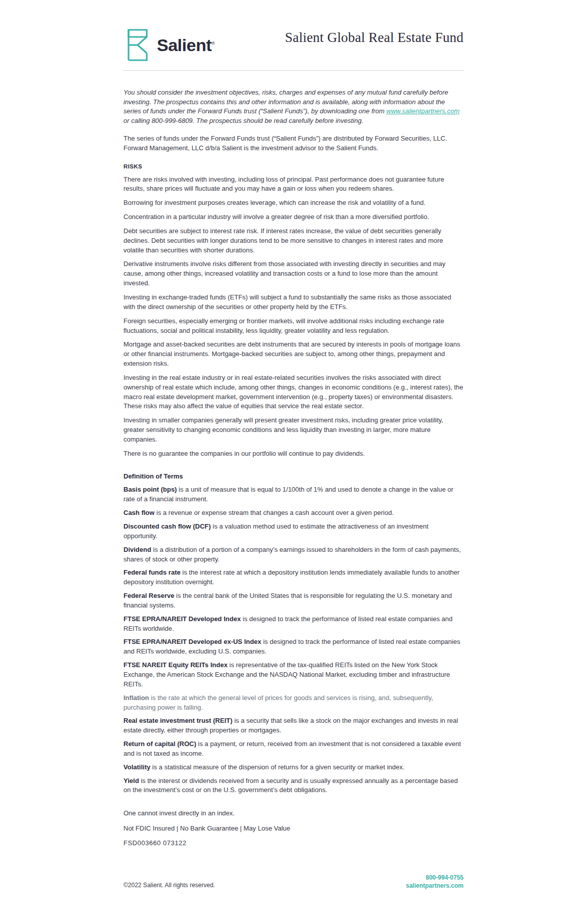Salient®
Salient Global Real Estate Fund
You should consider the investment objectives, risks, charges and expenses of any mutual fund carefully before investing. The prospectus contains this and other information and is available, along with information about the series of funds under the Forward Funds trust (“Salient Funds”), by downloading one from www.salientpartners.com or calling 800-999-6809. The prospectus should be read carefully before investing.
The series of funds under the Forward Funds trust (“Salient Funds”) are distributed by Forward Securities, LLC. Forward Management, LLC d/b/a Salient is the investment advisor to the Salient Funds.
Risks
There are risks involved with investing, including loss of principal. Past performance does not guarantee future results, share prices will fluctuate and you may have a gain or loss when you redeem shares.
Borrowing for investment purposes creates leverage, which can increase the risk and volatility of a fund.
Concentration in a particular industry will involve a greater degree of risk than a more diversified portfolio.
Debt securities are subject to interest rate risk. If interest rates increase, the value of debt securities generally declines. Debt securities with longer durations tend to be more sensitive to changes in interest rates and more volatile than securities with shorter durations.
Derivative instruments involve risks different from those associated with investing directly in securities and may cause, among other things, increased volatility and transaction costs or a fund to lose more than the amount invested.
Investing in exchange-traded funds (ETFs) will subject a fund to substantially the same risks as those associated with the direct ownership of the securities or other property held by the ETFs.
Foreign securities, especially emerging or frontier markets, will involve additional risks including exchange rate fluctuations, social and political instability, less liquidity, greater volatility and less regulation.
Mortgage and asset-backed securities are debt instruments that are secured by interests in pools of mortgage loans or other financial instruments. Mortgage-backed securities are subject to, among other things, prepayment and extension risks.
Investing in the real estate industry or in real estate-related securities involves the risks associated with direct ownership of real estate which include, among other things, changes in economic conditions (e.g., interest rates), the macro real estate development market, government intervention (e.g., property taxes) or environmental disasters. These risks may also affect the value of equities that service the real estate sector.
Investing in smaller companies generally will present greater investment risks, including greater price volatility, greater sensitivity to changing economic conditions and less liquidity than investing in larger, more mature companies.
There is no guarantee the companies in our portfolio will continue to pay dividends.
Definition of Terms
Basis point (bps) is a unit of measure that is equal to 1/100th of 1% and used to denote a change in the value or rate of a financial instrument.
Cash flow is a revenue or expense stream that changes a cash account over a given period.
Discounted cash flow (DCF) is a valuation method used to estimate the attractiveness of an investment opportunity.
Dividend is a distribution of a portion of a company’s earnings issued to shareholders in the form of cash payments, shares of stock or other property.
Federal funds rate is the interest rate at which a depository institution lends immediately available funds to another depository institution overnight.
Federal Reserve is the central bank of the United States that is responsible for regulating the U.S. monetary and financial systems.
FTSE EPRA/NAREIT Developed Index is designed to track the performance of listed real estate companies and REITs worldwide.
FTSE EPRA/NAREIT Developed ex-US Index is designed to track the performance of listed real estate companies and REITs worldwide, excluding U.S. companies.
FTSE NAREIT Equity REITs Index is representative of the tax-qualified REITs listed on the New York Stock Exchange, the American Stock Exchange and the NASDAQ National Market, excluding timber and infrastructure REITs.
Inflation is the rate at which the general level of prices for goods and services is rising, and, subsequently, purchasing power is falling.
Real estate investment trust (REIT) is a security that sells like a stock on the major exchanges and invests in real estate directly, either through properties or mortgages.
Return of capital (ROC) is a payment, or return, received from an investment that is not considered a taxable event and is not taxed as income.
Volatility is a statistical measure of the dispersion of returns for a given security or market index.
Yield is the interest or dividends received from a security and is usually expressed annually as a percentage based on the investment’s cost or on the U.S. government’s debt obligations.
One cannot invest directly in an index.
Not FDIC Insured | No Bank Guarantee | May Lose Value
FSD003660 073122
©2022 Salient. All rights reserved.
800-994-0755
salientpartners.com